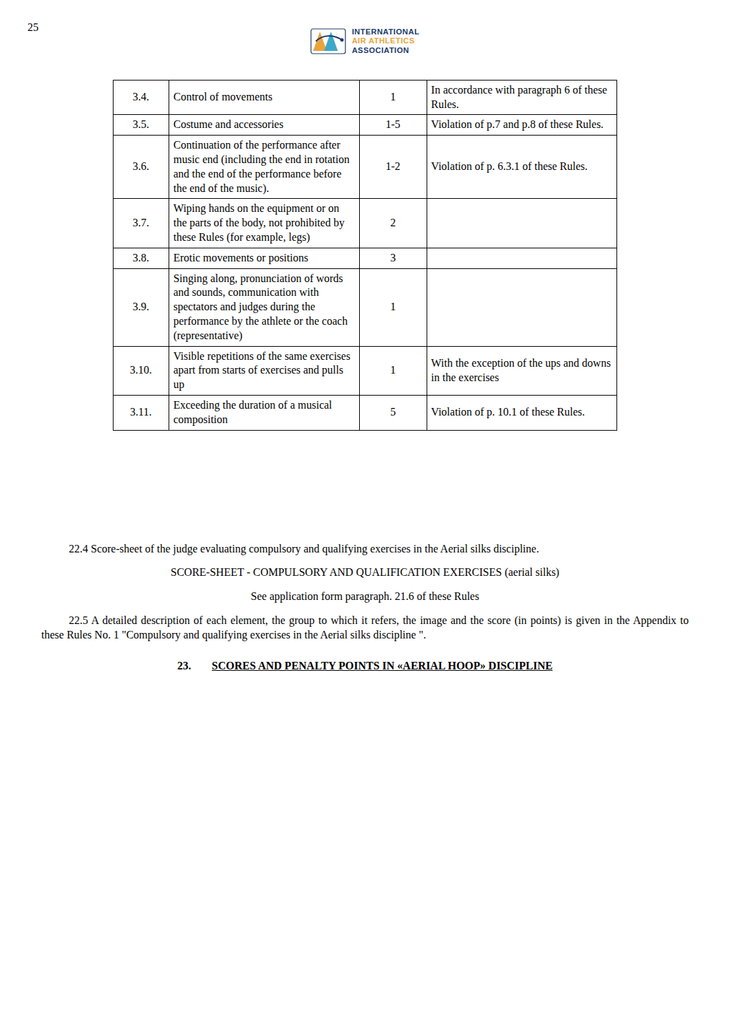25
INTERNATIONAL
AIR ATHLETICS
ASSOCIATION
| 3.4. | Control of movements | 1 | In accordance with paragraph 6 of these Rules. |
| 3.5. | Costume and accessories | 1-5 | Violation of p.7 and p.8 of these Rules. |
| 3.6. | Continuation of the performance after music end (including the end in rotation and the end of the performance before the end of the music). | 1-2 | Violation of p. 6.3.1 of these Rules. |
| 3.7. | Wiping hands on the equipment or on the parts of the body, not prohibited by these Rules (for example, legs) | 2 | |
| 3.8. | Erotic movements or positions | 3 | |
| 3.9. | Singing along, pronunciation of words and sounds, communication with spectators and judges during the performance by the athlete or the coach (representative) | 1 | |
| 3.10. | Visible repetitions of the same exercises apart from starts of exercises and pulls up | 1 | With the exception of the ups and downs in the exercises |
| 3.11. | Exceeding the duration of a musical composition | 5 | Violation of p. 10.1 of these Rules. |
22.4 Score-sheet of the judge evaluating compulsory and qualifying exercises in the Aerial silks discipline.
SCORE-SHEET - COMPULSORY AND QUALIFICATION EXERCISES (aerial silks)
See application form paragraph. 21.6 of these Rules
22.5 A detailed description of each element, the group to which it refers, the image and the score (in points) is given in the Appendix to these Rules No. 1 "Compulsory and qualifying exercises in the Aerial silks discipline ".
23. SCORES AND PENALTY POINTS IN «AERIAL HOOP» DISCIPLINE